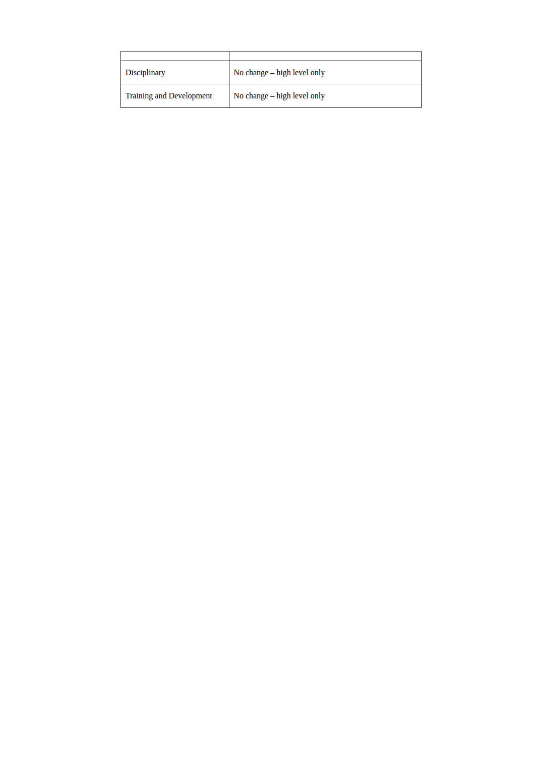| Disciplinary | No change – high level only |
| Training and Development | No change – high level only |